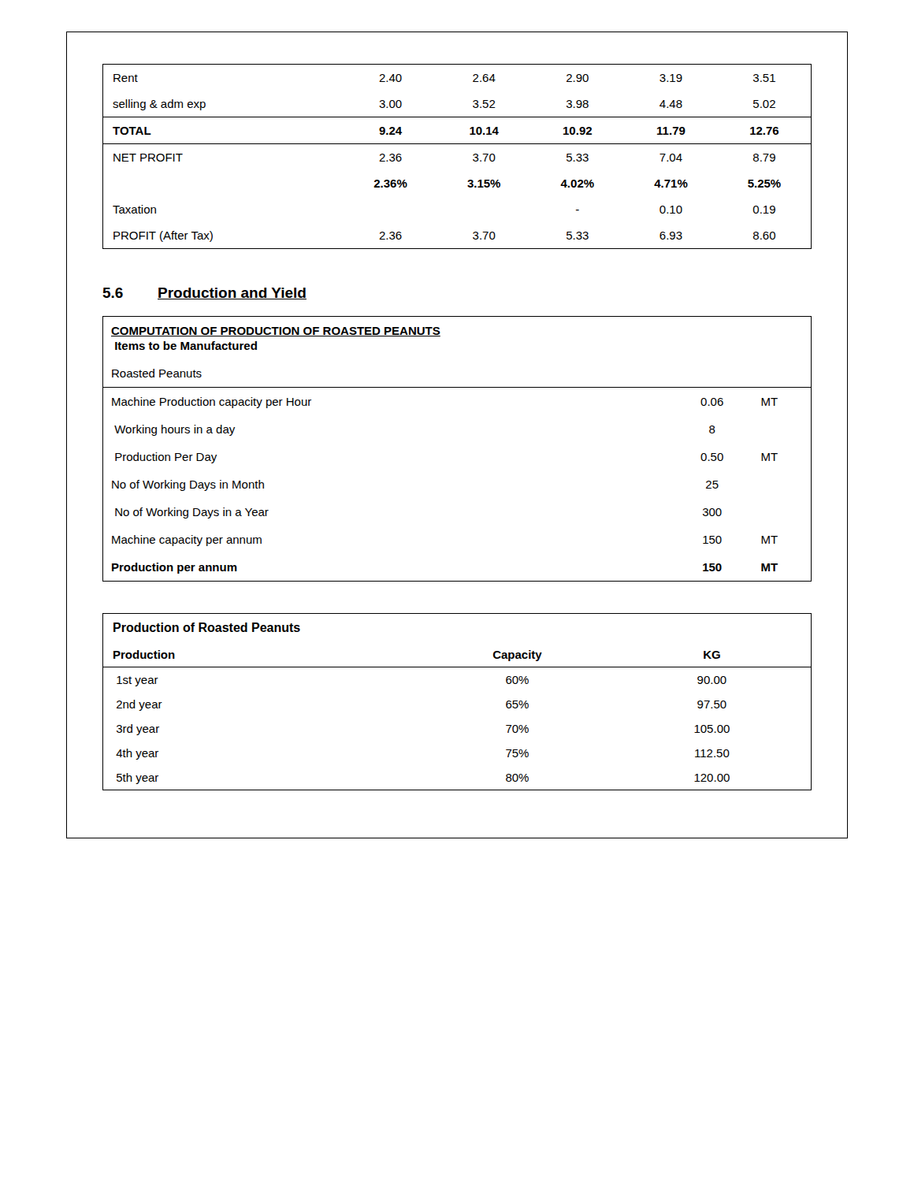| Rent | 2.40 | 2.64 | 2.90 | 3.19 | 3.51 |
| selling & adm exp | 3.00 | 3.52 | 3.98 | 4.48 | 5.02 |
| TOTAL | 9.24 | 10.14 | 10.92 | 11.79 | 12.76 |
| NET PROFIT | 2.36 | 3.70 | 5.33 | 7.04 | 8.79 |
| | 2.36% | 3.15% | 4.02% | 4.71% | 5.25% |
| Taxation | | | - | 0.10 | 0.19 |
| PROFIT (After Tax) | 2.36 | 3.70 | 5.33 | 6.93 | 8.60 |
5.6 Production and Yield
| COMPUTATION OF PRODUCTION OF ROASTED PEANUTS |
| Items to be Manufactured |
| Roasted Peanuts |
| Machine Production capacity per Hour | 0.06 | MT |
| Working hours in a day | 8 | |
| Production Per Day | 0.50 | MT |
| No of Working Days in Month | 25 | |
| No of Working Days in a Year | 300 | |
| Machine capacity per annum | 150 | MT |
| Production per annum | 150 | MT |
| Production of Roasted Peanuts |
| Production | Capacity | KG |
| 1st year | 60% | 90.00 |
| 2nd year | 65% | 97.50 |
| 3rd year | 70% | 105.00 |
| 4th year | 75% | 112.50 |
| 5th year | 80% | 120.00 |